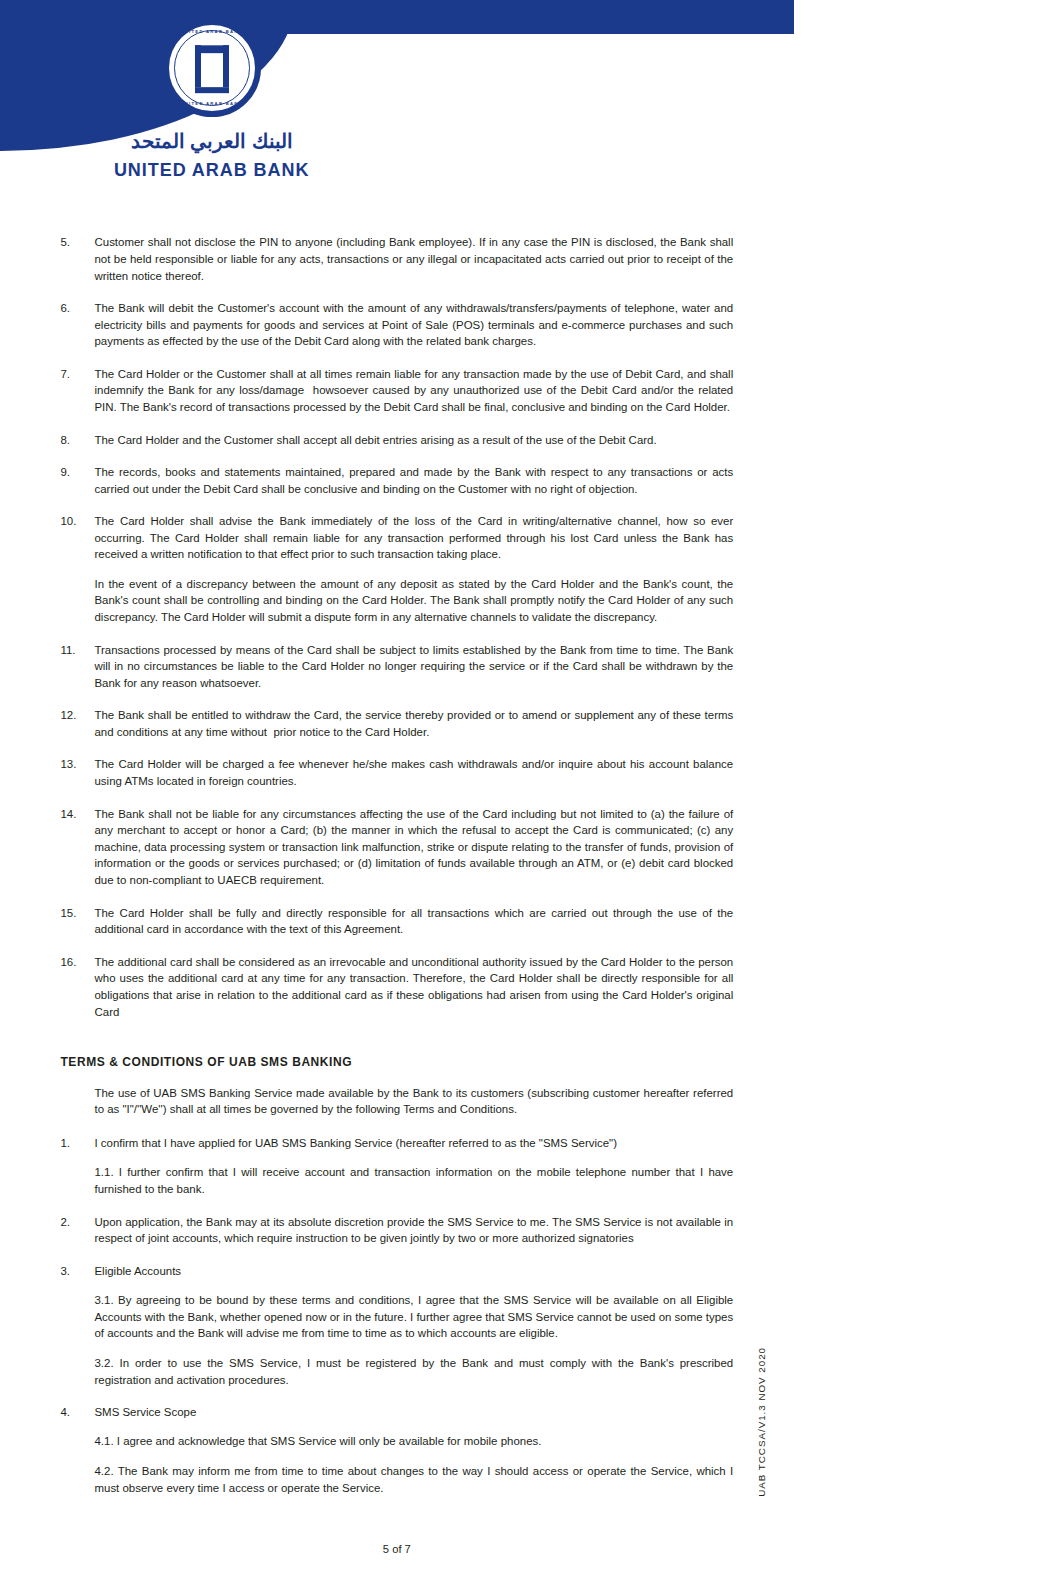UNITED ARAB BANK
UNITED ARAB BANK
البنك العربي المتحد
UNITED ARAB BANK
5. Customer shall not disclose the PIN to anyone (including Bank employee). If in any case the PIN is disclosed, the Bank shall not be held responsible or liable for any acts, transactions or any illegal or incapacitated acts carried out prior to receipt of the written notice thereof.
6. The Bank will debit the Customer's account with the amount of any withdrawals/transfers/payments of telephone, water and electricity bills and payments for goods and services at Point of Sale (POS) terminals and e-commerce purchases and such payments as effected by the use of the Debit Card along with the related bank charges.
7. The Card Holder or the Customer shall at all times remain liable for any transaction made by the use of Debit Card, and shall indemnify the Bank for any loss/damage howsoever caused by any unauthorized use of the Debit Card and/or the related PIN. The Bank's record of transactions processed by the Debit Card shall be final, conclusive and binding on the Card Holder.
8. The Card Holder and the Customer shall accept all debit entries arising as a result of the use of the Debit Card.
9. The records, books and statements maintained, prepared and made by the Bank with respect to any transactions or acts carried out under the Debit Card shall be conclusive and binding on the Customer with no right of objection.
10. The Card Holder shall advise the Bank immediately of the loss of the Card in writing/alternative channel, how so ever occurring. The Card Holder shall remain liable for any transaction performed through his lost Card unless the Bank has received a written notification to that effect prior to such transaction taking place.
In the event of a discrepancy between the amount of any deposit as stated by the Card Holder and the Bank's count, the Bank's count shall be controlling and binding on the Card Holder. The Bank shall promptly notify the Card Holder of any such discrepancy. The Card Holder will submit a dispute form in any alternative channels to validate the discrepancy.
11. Transactions processed by means of the Card shall be subject to limits established by the Bank from time to time. The Bank will in no circumstances be liable to the Card Holder no longer requiring the service or if the Card shall be withdrawn by the Bank for any reason whatsoever.
12. The Bank shall be entitled to withdraw the Card, the service thereby provided or to amend or supplement any of these terms and conditions at any time without prior notice to the Card Holder.
13. The Card Holder will be charged a fee whenever he/she makes cash withdrawals and/or inquire about his account balance using ATMs located in foreign countries.
14. The Bank shall not be liable for any circumstances affecting the use of the Card including but not limited to (a) the failure of any merchant to accept or honor a Card; (b) the manner in which the refusal to accept the Card is communicated; (c) any machine, data processing system or transaction link malfunction, strike or dispute relating to the transfer of funds, provision of information or the goods or services purchased; or (d) limitation of funds available through an ATM, or (e) debit card blocked due to non-compliant to UAECB requirement.
15. The Card Holder shall be fully and directly responsible for all transactions which are carried out through the use of the additional card in accordance with the text of this Agreement.
16. The additional card shall be considered as an irrevocable and unconditional authority issued by the Card Holder to the person who uses the additional card at any time for any transaction. Therefore, the Card Holder shall be directly responsible for all obligations that arise in relation to the additional card as if these obligations had arisen from using the Card Holder's original Card
TERMS & CONDITIONS OF UAB SMS BANKING
The use of UAB SMS Banking Service made available by the Bank to its customers (subscribing customer hereafter referred to as "I"/''We'') shall at all times be governed by the following Terms and Conditions.
1. I confirm that I have applied for UAB SMS Banking Service (hereafter referred to as the "SMS Service")
1.1. I further confirm that I will receive account and transaction information on the mobile telephone number that I have furnished to the bank.
2. Upon application, the Bank may at its absolute discretion provide the SMS Service to me. The SMS Service is not available in respect of joint accounts, which require instruction to be given jointly by two or more authorized signatories
3. Eligible Accounts
3.1. By agreeing to be bound by these terms and conditions, I agree that the SMS Service will be available on all Eligible Accounts with the Bank, whether opened now or in the future. I further agree that SMS Service cannot be used on some types of accounts and the Bank will advise me from time to time as to which accounts are eligible.
3.2. In order to use the SMS Service, I must be registered by the Bank and must comply with the Bank's prescribed registration and activation procedures.
4. SMS Service Scope
4.1. I agree and acknowledge that SMS Service will only be available for mobile phones.
4.2. The Bank may inform me from time to time about changes to the way I should access or operate the Service, which I must observe every time I access or operate the Service.
UAB TCCSA/V1.3 NOV 2020
5 of 7